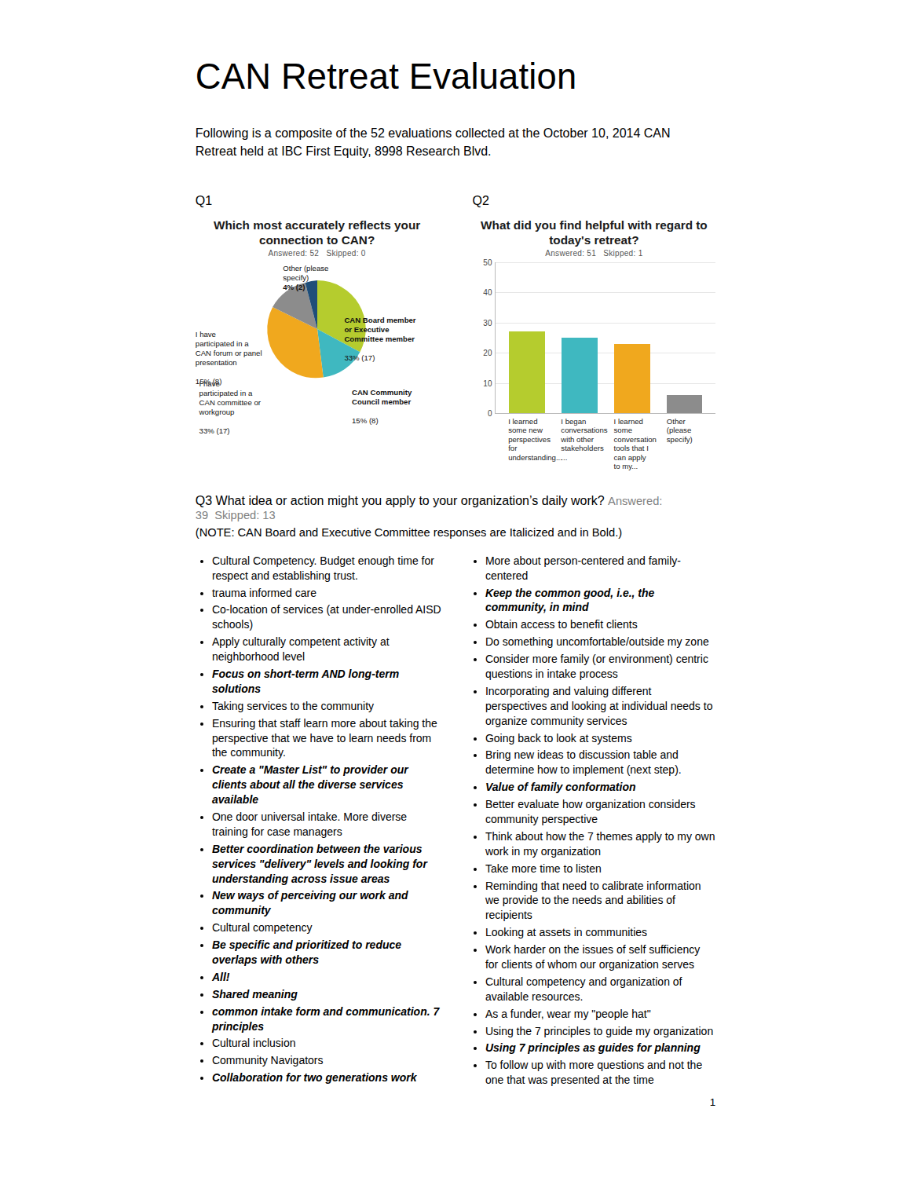CAN Retreat Evaluation
Following is a composite of the 52 evaluations collected at the October 10, 2014 CAN Retreat held at IBC First Equity, 8998 Research Blvd.
Q1
Which most accurately reflects your
connection to CAN?
Answered: 52 Skipped: 0
Other (please
specify)
4% (2)
CAN Board member
or Executive
Committee member
33% (17)
I have
participated in a
CAN forum or panel
presentation
15% (8)
CAN Community
Council member
15% (8)
I have
participated in a
CAN committee or
workgroup
33% (17)
Q2
What did you find helpful with regard to
today's retreat?
Answered: 51 Skipped: 1
50 40 30 20 10 0
I learned some new perspectives for understanding...
I began conversations with other stakeholders ...
I learned some conversation tools that I can apply to my...
Other (please specify)
Q3 What idea or action might you apply to your organization’s daily work? Answered: 39 Skipped: 13
(NOTE: CAN Board and Executive Committee responses are Italicized and in Bold.)
Cultural Competency. Budget enough time for respect and establishing trust.
trauma informed care
Co-location of services (at under-enrolled AISD schools)
Apply culturally competent activity at neighborhood level
Focus on short-term AND long-term solutions
Taking services to the community
Ensuring that staff learn more about taking the perspective that we have to learn needs from the community.
Create a "Master List" to provider our clients about all the diverse services available
One door universal intake. More diverse training for case managers
Better coordination between the various services "delivery" levels and looking for understanding across issue areas
New ways of perceiving our work and community
Cultural competency
Be specific and prioritized to reduce overlaps with others
All!
Shared meaning
common intake form and communication. 7 principles
Cultural inclusion
Community Navigators
Collaboration for two generations work
More about person-centered and family-centered
Keep the common good, i.e., the community, in mind
Obtain access to benefit clients
Do something uncomfortable/outside my zone
Consider more family (or environment) centric questions in intake process
Incorporating and valuing different perspectives and looking at individual needs to organize community services
Going back to look at systems
Bring new ideas to discussion table and determine how to implement (next step).
Value of family conformation
Better evaluate how organization considers community perspective
Think about how the 7 themes apply to my own work in my organization
Take more time to listen
Reminding that need to calibrate information we provide to the needs and abilities of recipients
Looking at assets in communities
Work harder on the issues of self sufficiency for clients of whom our organization serves
Cultural competency and organization of available resources.
As a funder, wear my "people hat"
Using the 7 principles to guide my organization
Using 7 principles as guides for planning
To follow up with more questions and not the one that was presented at the time
1